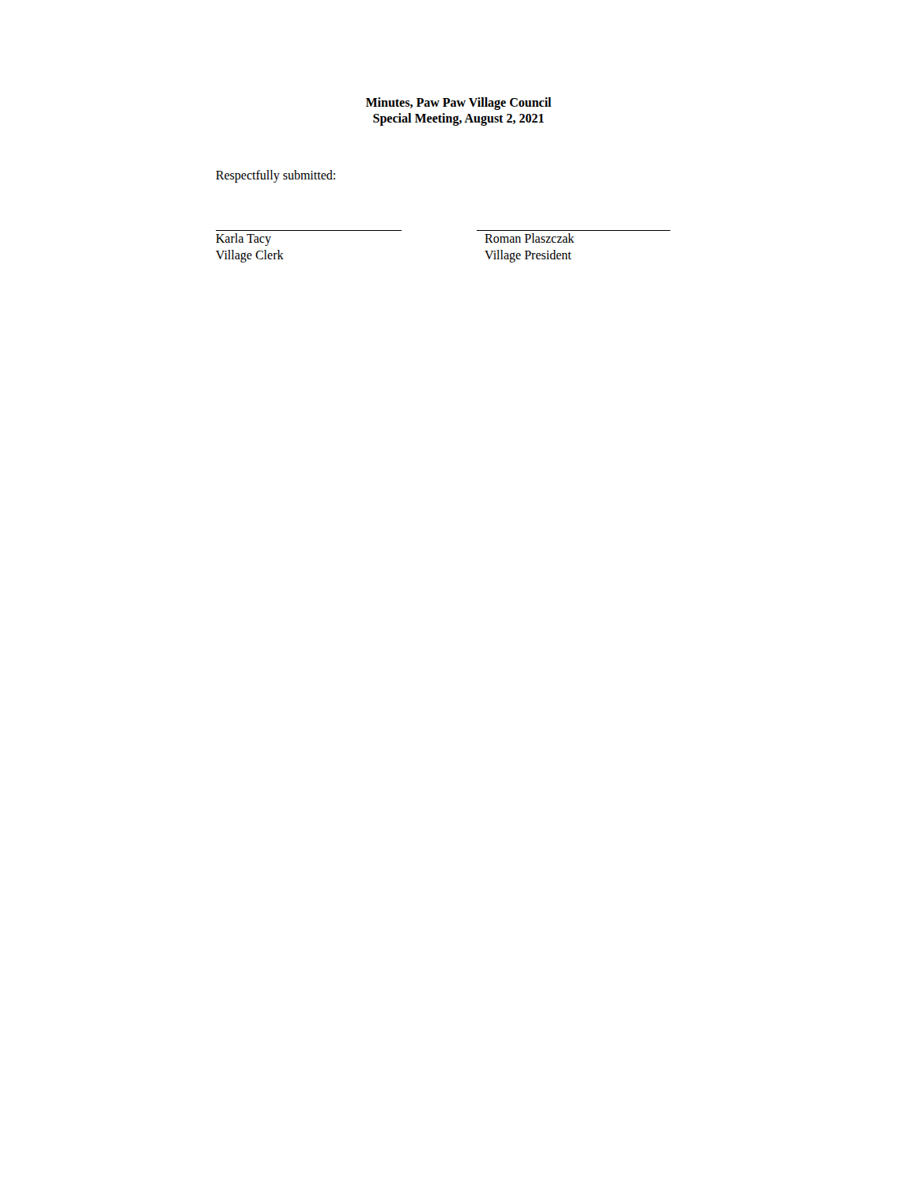Minutes, Paw Paw Village Council Special Meeting, August 2, 2021
Respectfully submitted:
| Karla Tacy Village Clerk | | Roman Plaszczak Village President |